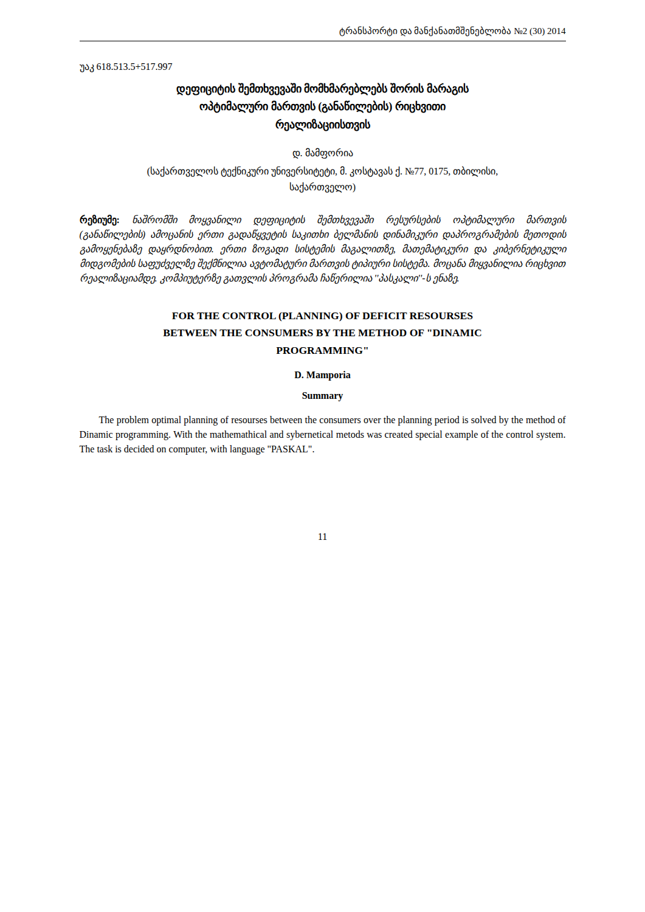ტრანსპორტი და მანქანათმშენებლობა №2 (30) 2014
უაკ 618.513.5+517.997
დეფიციტის შემთხვევაში მომხმარებლებს შორის მარაგის
ოპტიმალური მართვის (განაწილების) რიცხვითი
რეალიზაციისთვის
დ. მამფორია
(საქართველოს ტექნიკური უნივერსიტეტი, მ. კოსტავას ქ. №77, 0175, თბილისი,
საქართველო)
რეზიუმე: ნაშრომში მოყვანილი დეფიციტის შემთხვევაში რესურსების ოპტიმალური მართვის (განაწილების) ამოცანის ერთი გადაწყვეტის საკითხი ბელმანის დინამიკური დაპროგრამების მეთოდის გამოყენებაზე დაყრდნობით. ერთი ზოგადი სისტემის მაგალითზე, მათემატიკური და კიბერნეტიკული მიდგომების საფუძველზე შექმნილია ავტომატური მართვის ტიპიური სისტემა. მოცანა მიყვანილია რიცხვით რეალიზაციამდე. კომპიუტერზე გათვლის პროგრამა ჩაწერილია ''პასკალი''-ს ენაზე.
FOR THE CONTROL (PLANNING) OF DEFICIT RESOURSES
BETWEEN THE CONSUMERS BY THE METHOD OF "DINAMIC
PROGRAMMING"
D. Mamporia
Summary
The problem optimal planning of resourses between the consumers over the planning period is solved by the method of Dinamic programming. With the mathemathical and sybernetical metods was created special example of the control system. The task is decided on computer, with language "PASKAL".
11